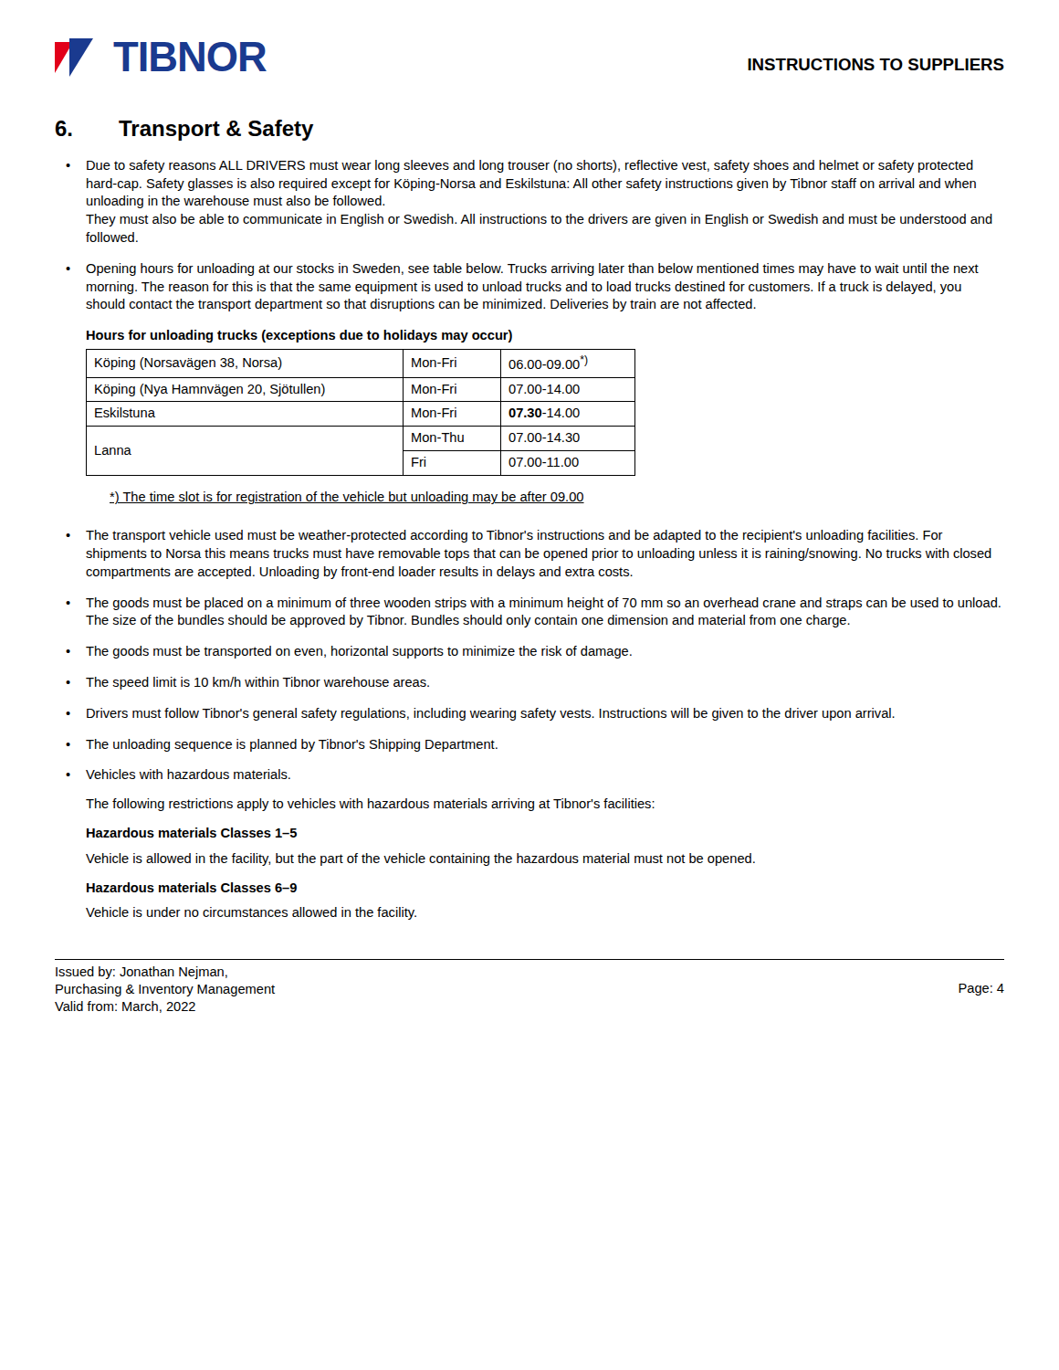TIBNOR
INSTRUCTIONS TO SUPPLIERS
6. Transport & Safety
Due to safety reasons ALL DRIVERS must wear long sleeves and long trouser (no shorts), reflective vest, safety shoes and helmet or safety protected hard-cap. Safety glasses is also required except for Köping-Norsa and Eskilstuna: All other safety instructions given by Tibnor staff on arrival and when unloading in the warehouse must also be followed.
They must also be able to communicate in English or Swedish. All instructions to the drivers are given in English or Swedish and must be understood and followed.
Opening hours for unloading at our stocks in Sweden, see table below. Trucks arriving later than below mentioned times may have to wait until the next morning. The reason for this is that the same equipment is used to unload trucks and to load trucks destined for customers. If a truck is delayed, you should contact the transport department so that disruptions can be minimized. Deliveries by train are not affected.
Hours for unloading trucks (exceptions due to holidays may occur)
| Köping (Norsavägen 38, Norsa) | Mon-Fri | 06.00-09.00 *) |
| Köping (Nya Hamnvägen 20, Sjötullen) | Mon-Fri | 07.00-14.00 |
| Eskilstuna | Mon-Fri | 07.30 -14.00 |
| Lanna | Mon-Thu | 07.00-14.30 |
| Fri | 07.00-11.00 |
*) The time slot is for registration of the vehicle but unloading may be after 09.00
The transport vehicle used must be weather-protected according to Tibnor's instructions and be adapted to the recipient's unloading facilities. For shipments to Norsa this means trucks must have removable tops that can be opened prior to unloading unless it is raining/snowing. No trucks with closed compartments are accepted. Unloading by front-end loader results in delays and extra costs.
The goods must be placed on a minimum of three wooden strips with a minimum height of 70 mm so an overhead crane and straps can be used to unload. The size of the bundles should be approved by Tibnor. Bundles should only contain one dimension and material from one charge.
The goods must be transported on even, horizontal supports to minimize the risk of damage.
The speed limit is 10 km/h within Tibnor warehouse areas.
Drivers must follow Tibnor's general safety regulations, including wearing safety vests. Instructions will be given to the driver upon arrival.
The unloading sequence is planned by Tibnor's Shipping Department.
Vehicles with hazardous materials.
The following restrictions apply to vehicles with hazardous materials arriving at Tibnor's facilities:
Hazardous materials Classes 1–5
Vehicle is allowed in the facility, but the part of the vehicle containing the hazardous material must not be opened.
Hazardous materials Classes 6–9
Vehicle is under no circumstances allowed in the facility.
Issued by: Jonathan Nejman,
Purchasing & Inventory Management
Valid from: March, 2022
Page: 4